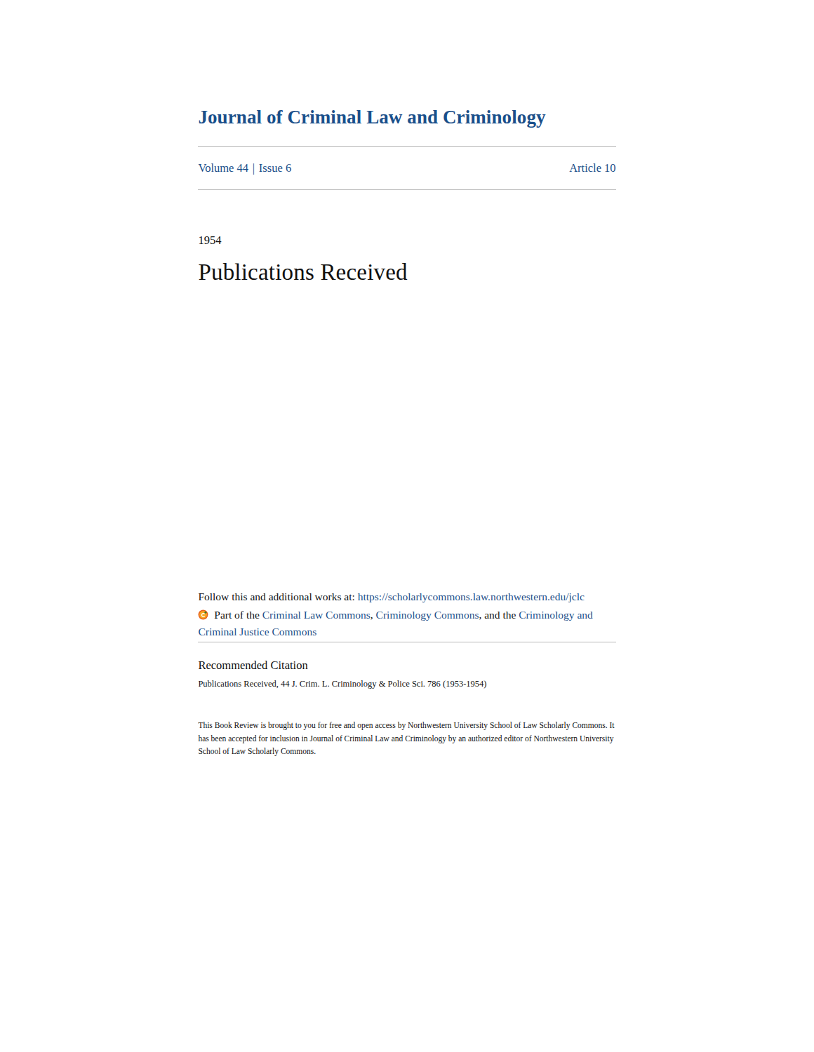Journal of Criminal Law and Criminology
Volume 44|Issue 6
Article 10
1954
Publications Received
Follow this and additional works at: https://scholarlycommons.law.northwestern.edu/jclc
Part of the Criminal Law Commons, Criminology Commons, and the Criminology and Criminal Justice Commons
Recommended Citation
Publications Received, 44 J. Crim. L. Criminology & Police Sci. 786 (1953-1954)
This Book Review is brought to you for free and open access by Northwestern University School of Law Scholarly Commons. It has been accepted for inclusion in Journal of Criminal Law and Criminology by an authorized editor of Northwestern University School of Law Scholarly Commons.